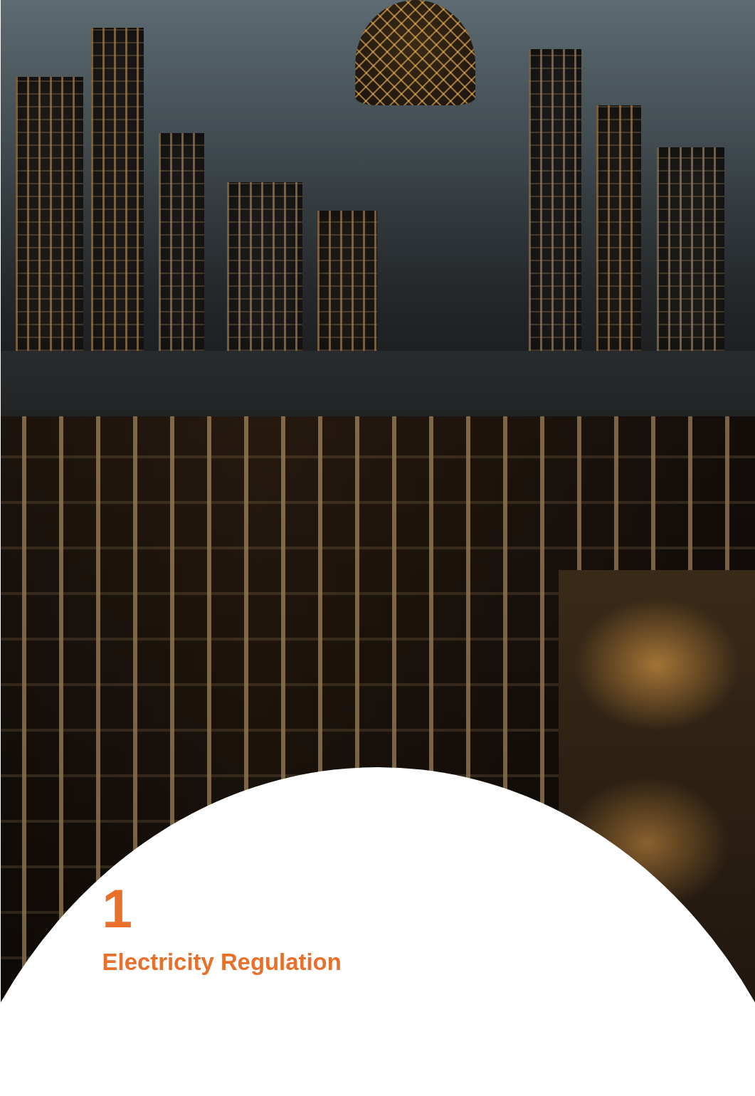1
Electricity Regulation